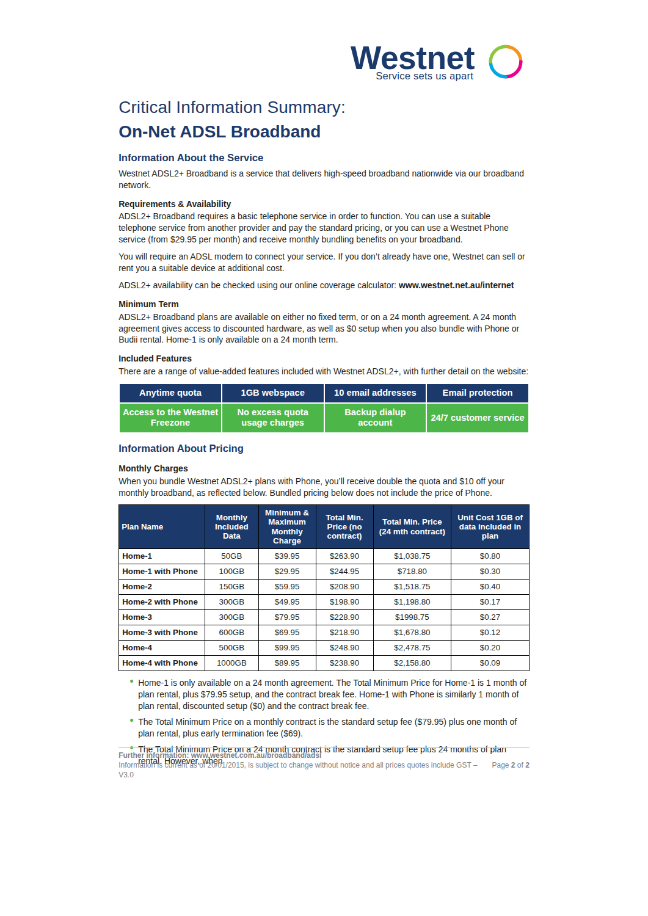WestnetService sets us apart
Critical Information Summary:
On-Net ADSL Broadband
Information About the Service
Westnet ADSL2+ Broadband is a service that delivers high-speed broadband nationwide via our broadband network.
Requirements & Availability
ADSL2+ Broadband requires a basic telephone service in order to function. You can use a suitable telephone service from another provider and pay the standard pricing, or you can use a Westnet Phone service (from $29.95 per month) and receive monthly bundling benefits on your broadband.
You will require an ADSL modem to connect your service. If you don’t already have one, Westnet can sell or rent you a suitable device at additional cost.
ADSL2+ availability can be checked using our online coverage calculator: www.westnet.net.au/internet
Minimum Term
ADSL2+ Broadband plans are available on either no fixed term, or on a 24 month agreement. A 24 month agreement gives access to discounted hardware, as well as $0 setup when you also bundle with Phone or Budii rental. Home-1 is only available on a 24 month term.
Included Features
There are a range of value-added features included with Westnet ADSL2+, with further detail on the website:
| Anytime quota | 1GB webspace | 10 email addresses | Email protection |
| Access to the Westnet Freezone | No excess quota usage charges | Backup dialup account | 24/7 customer service |
Information About Pricing
Monthly Charges
When you bundle Westnet ADSL2+ plans with Phone, you’ll receive double the quota and $10 off your monthly broadband, as reflected below. Bundled pricing below does not include the price of Phone.
| Plan Name | Monthly Included Data | Minimum & Maximum Monthly Charge | Total Min. Price (no contract) | Total Min. Price (24 mth contract) | Unit Cost 1GB of data included in plan |
| --- | --- | --- | --- | --- | --- |
| Home-1 | 50GB | $39.95 | $263.90 | $1,038.75 | $0.80 |
| Home-1 with Phone | 100GB | $29.95 | $244.95 | $718.80 | $0.30 |
| Home-2 | 150GB | $59.95 | $208.90 | $1,518.75 | $0.40 |
| Home-2 with Phone | 300GB | $49.95 | $198.90 | $1,198.80 | $0.17 |
| Home-3 | 300GB | $79.95 | $228.90 | $1998.75 | $0.27 |
| Home-3 with Phone | 600GB | $69.95 | $218.90 | $1,678.80 | $0.12 |
| Home-4 | 500GB | $99.95 | $248.90 | $2,478.75 | $0.20 |
| Home-4 with Phone | 1000GB | $89.95 | $238.90 | $2,158.80 | $0.09 |
Home-1 is only available on a 24 month agreement. The Total Minimum Price for Home-1 is 1 month of plan rental, plus $79.95 setup, and the contract break fee. Home-1 with Phone is similarly 1 month of plan rental, discounted setup ($0) and the contract break fee.
The Total Minimum Price on a monthly contract is the standard setup fee ($79.95) plus one month of plan rental, plus early termination fee ($69).
The Total Minimum Price on a 24 month contract is the standard setup fee plus 24 months of plan rental. However, when
Further information: www.westnet.com.au/broadband/adsl
Information is current as of 20/01/2015, is subject to change without notice and all prices quotes include GST – V3.0 Page 2 of 2